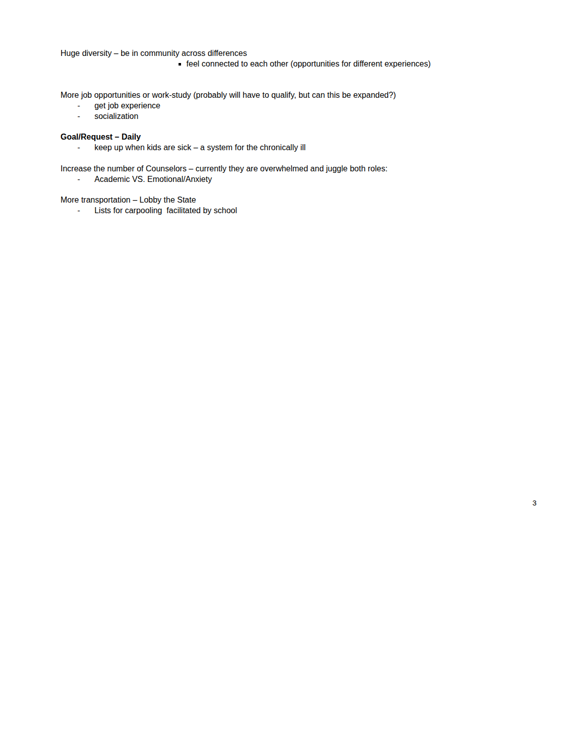Huge diversity – be in community across differences
feel connected to each other (opportunities for different experiences)
More job opportunities or work-study (probably will have to qualify, but can this be expanded?)
get job experience
socialization
Goal/Request – Daily
keep up when kids are sick – a system for the chronically ill
Increase the number of Counselors – currently they are overwhelmed and juggle both roles:
Academic VS. Emotional/Anxiety
More transportation – Lobby the State
Lists for carpooling facilitated by school
3